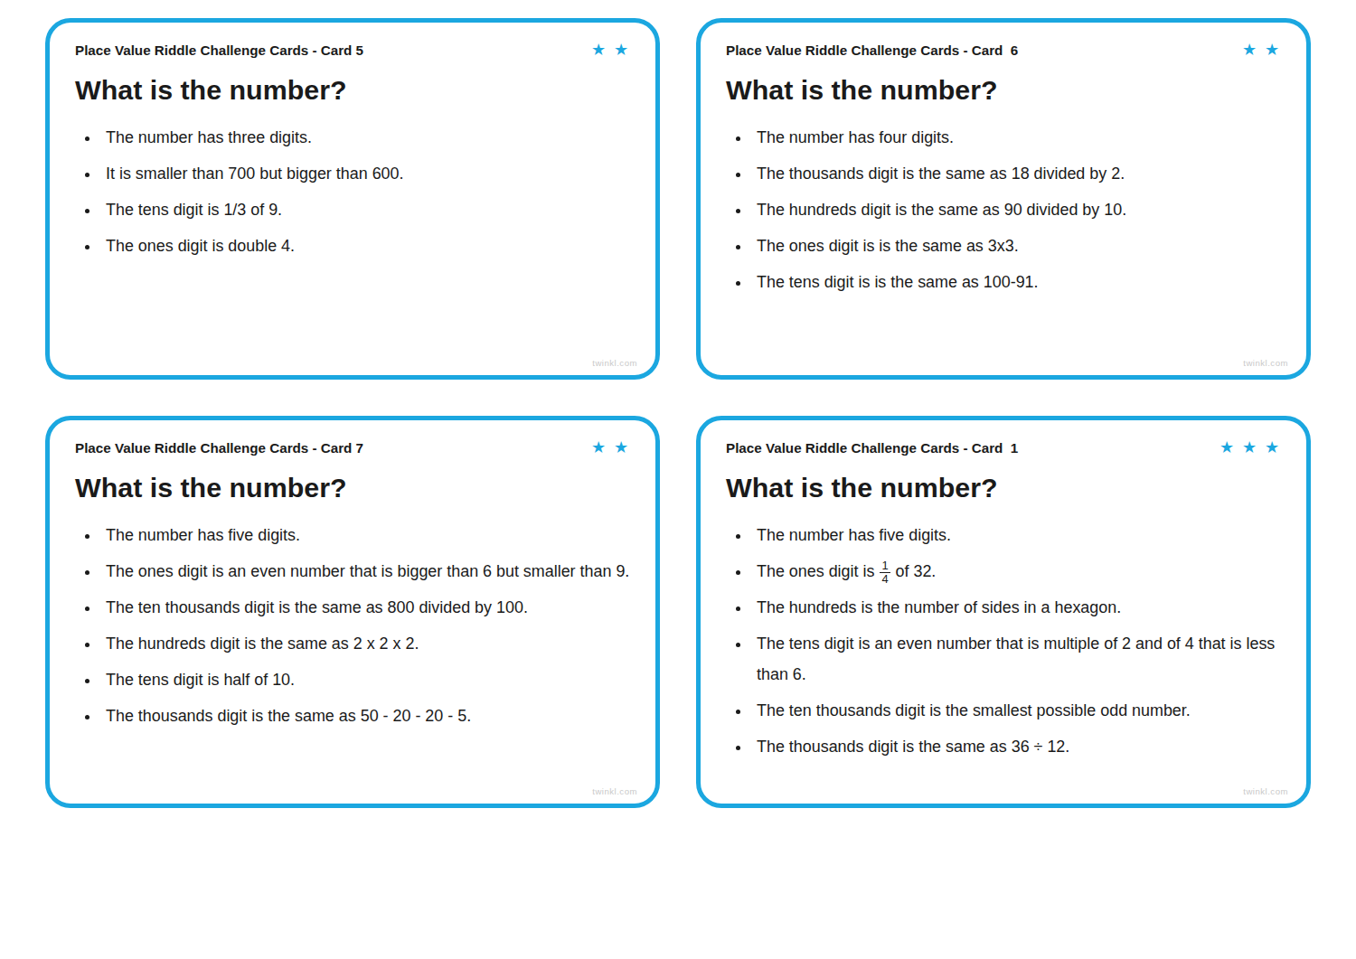★ ★
Place Value Riddle Challenge Cards - Card 5
What is the number?
The number has three digits.
It is smaller than 700 but bigger than 600.
The tens digit is 1/3 of 9.
The ones digit is double 4.
twinkl.com
★ ★
Place Value Riddle Challenge Cards - Card 6
What is the number?
The number has four digits.
The thousands digit is the same as 18 divided by 2.
The hundreds digit is the same as 90 divided by 10.
The ones digit is is the same as 3x3.
The tens digit is is the same as 100-91.
twinkl.com
★ ★
Place Value Riddle Challenge Cards - Card 7
What is the number?
The number has five digits.
The ones digit is an even number that is bigger than 6 but smaller than 9.
The ten thousands digit is the same as 800 divided by 100.
The hundreds digit is the same as 2 x 2 x 2.
The tens digit is half of 10.
The thousands digit is the same as 50 - 20 - 20 - 5.
twinkl.com
★ ★ ★
Place Value Riddle Challenge Cards - Card 1
What is the number?
The number has five digits.
The ones digit is 14 of 32.
The hundreds is the number of sides in a hexagon.
The tens digit is an even number that is multiple of 2 and of 4 that is less than 6.
The ten thousands digit is the smallest possible odd number.
The thousands digit is the same as 36 ÷ 12.
twinkl.com